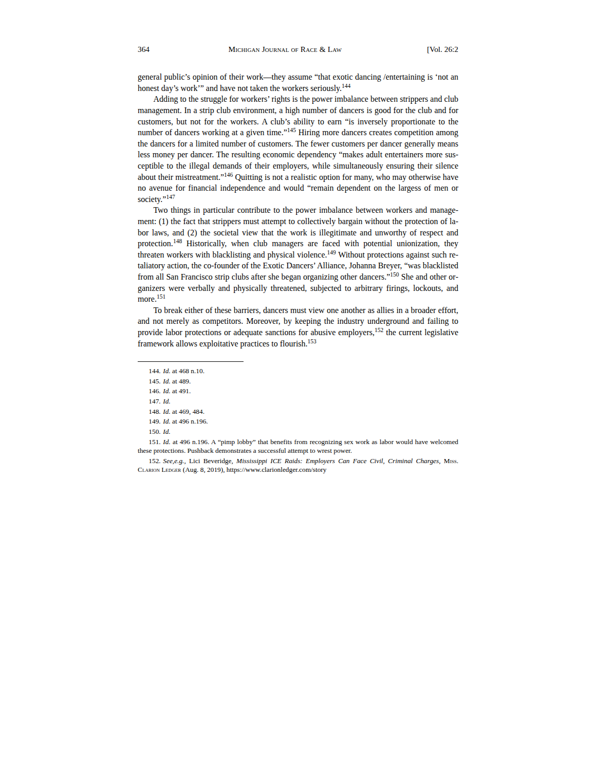364 Michigan Journal of Race & Law [Vol. 26:2
general public’s opinion of their work—they assume “that exotic dancing /entertaining is ‘not an honest day’s work’” and have not taken the workers seriously.144
Adding to the struggle for workers’ rights is the power imbalance between strippers and club management. In a strip club environment, a high number of dancers is good for the club and for customers, but not for the workers. A club’s ability to earn “is inversely proportionate to the number of dancers working at a given time.”145 Hiring more dancers creates competition among the dancers for a limited number of customers. The fewer customers per dancer generally means less money per dancer. The resulting economic dependency “makes adult entertainers more susceptible to the illegal demands of their employers, while simultaneously ensuring their silence about their mistreatment.”146 Quitting is not a realistic option for many, who may otherwise have no avenue for financial independence and would “remain dependent on the largess of men or society.”147
Two things in particular contribute to the power imbalance between workers and management: (1) the fact that strippers must attempt to collectively bargain without the protection of labor laws, and (2) the societal view that the work is illegitimate and unworthy of respect and protection.148 Historically, when club managers are faced with potential unionization, they threaten workers with blacklisting and physical violence.149 Without protections against such retaliatory action, the co-founder of the Exotic Dancers’ Alliance, Johanna Breyer, “was blacklisted from all San Francisco strip clubs after she began organizing other dancers.”150 She and other organizers were verbally and physically threatened, subjected to arbitrary firings, lockouts, and more.151
To break either of these barriers, dancers must view one another as allies in a broader effort, and not merely as competitors. Moreover, by keeping the industry underground and failing to provide labor protections or adequate sanctions for abusive employers,152 the current legislative framework allows exploitative practices to flourish.153
144. Id. at 468 n.10.
145. Id. at 489.
146. Id. at 491.
147. Id.
148. Id. at 469, 484.
149. Id. at 496 n.196.
150. Id.
151. Id. at 496 n.196. A “pimp lobby” that benefits from recognizing sex work as labor would have welcomed these protections. Pushback demonstrates a successful attempt to wrest power.
152. See,e.g., Lici Beveridge, Mississippi ICE Raids: Employers Can Face Civil, Criminal Charges, Miss. Clarion Ledger (Aug. 8, 2019), https://www.clarionledger.com/story